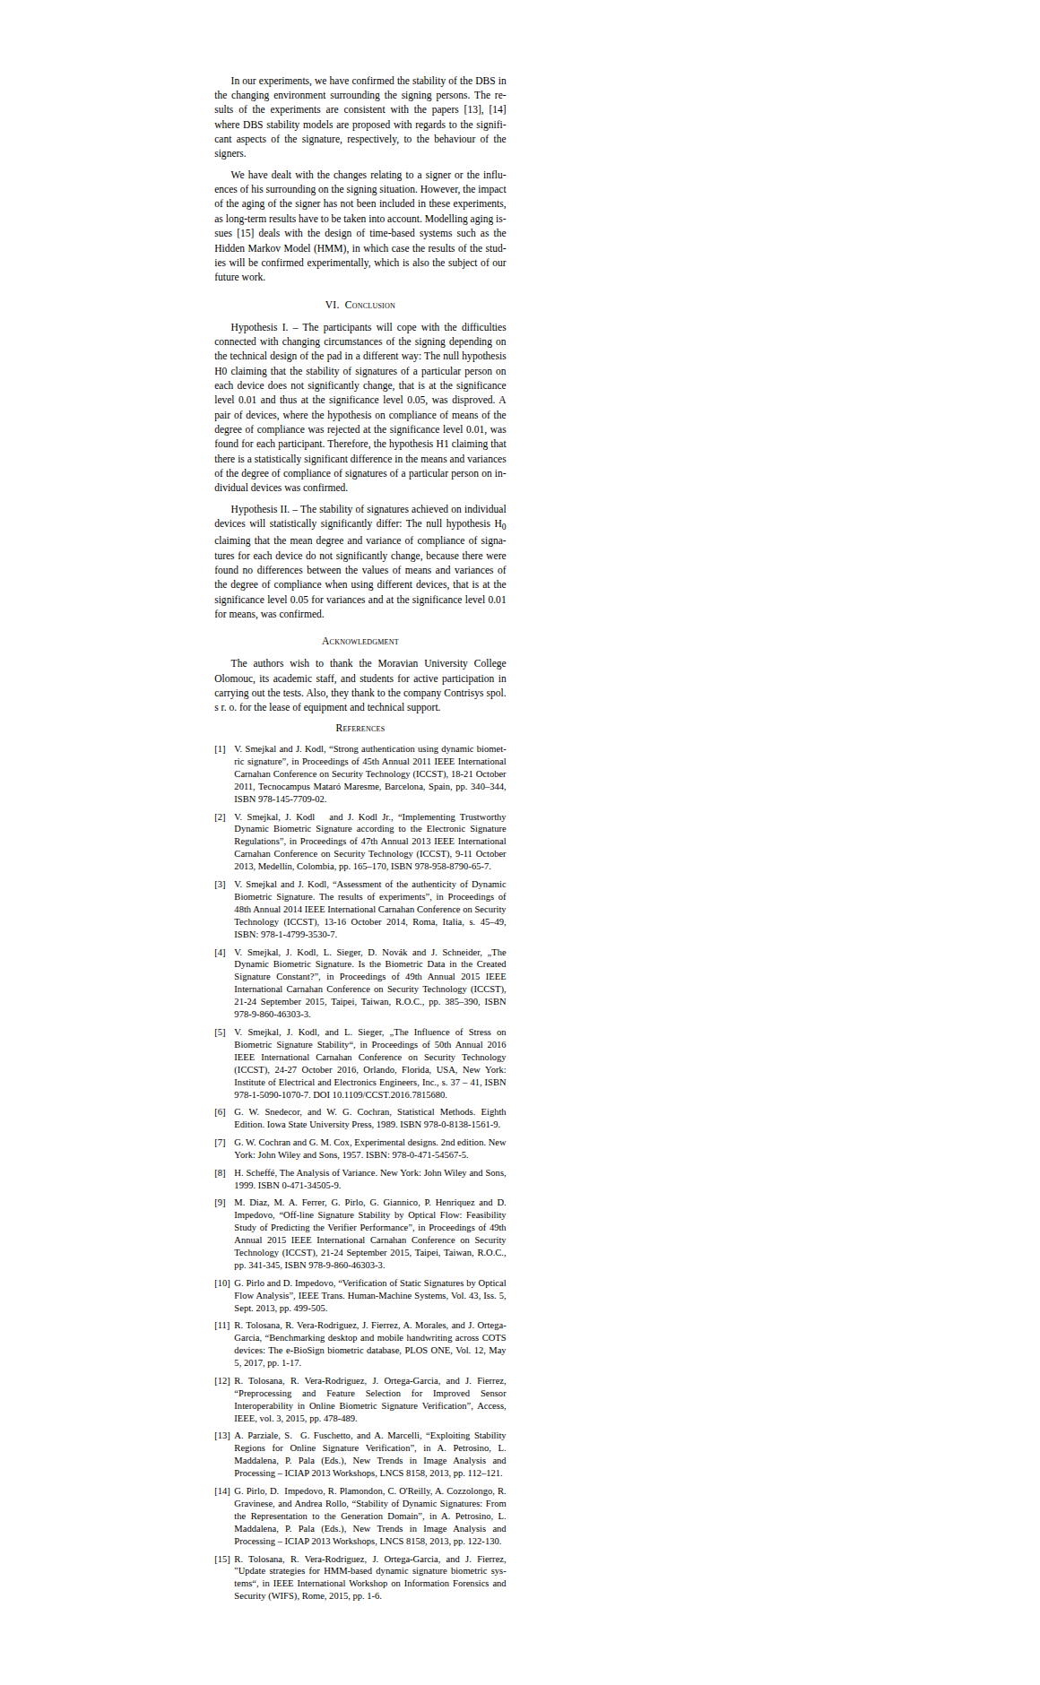In our experiments, we have confirmed the stability of the DBS in the changing environment surrounding the signing persons. The results of the experiments are consistent with the papers [13], [14] where DBS stability models are proposed with regards to the significant aspects of the signature, respectively, to the behaviour of the signers.
We have dealt with the changes relating to a signer or the influences of his surrounding on the signing situation. However, the impact of the aging of the signer has not been included in these experiments, as long-term results have to be taken into account. Modelling aging issues [15] deals with the design of time-based systems such as the Hidden Markov Model (HMM), in which case the results of the studies will be confirmed experimentally, which is also the subject of our future work.
VI. Conclusion
Hypothesis I. – The participants will cope with the difficulties connected with changing circumstances of the signing depending on the technical design of the pad in a different way: The null hypothesis H0 claiming that the stability of signatures of a particular person on each device does not significantly change, that is at the significance level 0.01 and thus at the significance level 0.05, was disproved. A pair of devices, where the hypothesis on compliance of means of the degree of compliance was rejected at the significance level 0.01, was found for each participant. Therefore, the hypothesis H1 claiming that there is a statistically significant difference in the means and variances of the degree of compliance of signatures of a particular person on individual devices was confirmed.
Hypothesis II. – The stability of signatures achieved on individual devices will statistically significantly differ: The null hypothesis H0 claiming that the mean degree and variance of compliance of signatures for each device do not significantly change, because there were found no differences between the values of means and variances of the degree of compliance when using different devices, that is at the significance level 0.05 for variances and at the significance level 0.01 for means, was confirmed.
Acknowledgment
The authors wish to thank the Moravian University College Olomouc, its academic staff, and students for active participation in carrying out the tests. Also, they thank to the company Contrisys spol. s r. o. for the lease of equipment and technical support.
References
V. Smejkal and J. Kodl, “Strong authentication using dynamic biometric signature”, in Proceedings of 45th Annual 2011 IEEE International Carnahan Conference on Security Technology (ICCST), 18-21 October 2011, Tecnocampus Mataró Maresme, Barcelona, Spain, pp. 340–344, ISBN 978-145-7709-02.
V. Smejkal, J. Kodl and J. Kodl Jr., “Implementing Trustworthy Dynamic Biometric Signature according to the Electronic Signature Regulations”, in Proceedings of 47th Annual 2013 IEEE International Carnahan Conference on Security Technology (ICCST), 9-11 October 2013, Medellín, Colombia, pp. 165–170, ISBN 978-958-8790-65-7.
V. Smejkal and J. Kodl, “Assessment of the authenticity of Dynamic Biometric Signature. The results of experiments”, in Proceedings of 48th Annual 2014 IEEE International Carnahan Conference on Security Technology (ICCST), 13-16 October 2014, Roma, Italia, s. 45–49, ISBN: 978-1-4799-3530-7.
V. Smejkal, J. Kodl, L. Sieger, D. Novák and J. Schneider, „The Dynamic Biometric Signature. Is the Biometric Data in the Created Signature Constant?”, in Proceedings of 49th Annual 2015 IEEE International Carnahan Conference on Security Technology (ICCST), 21-24 September 2015, Taipei, Taiwan, R.O.C., pp. 385–390, ISBN 978-9-860-46303-3.
V. Smejkal, J. Kodl, and L. Sieger, „The Influence of Stress on Biometric Signature Stability“, in Proceedings of 50th Annual 2016 IEEE International Carnahan Conference on Security Technology (ICCST), 24-27 October 2016, Orlando, Florida, USA, New York: Institute of Electrical and Electronics Engineers, Inc., s. 37 – 41, ISBN 978-1-5090-1070-7. DOI 10.1109/CCST.2016.7815680.
G. W. Snedecor, and W. G. Cochran, Statistical Methods. Eighth Edition. Iowa State University Press, 1989. ISBN 978-0-8138-1561-9.
G. W. Cochran and G. M. Cox, Experimental designs. 2nd edition. New York: John Wiley and Sons, 1957. ISBN: 978-0-471-54567-5.
H. Scheffé, The Analysis of Variance. New York: John Wiley and Sons, 1999. ISBN 0-471-34505-9.
M. Diaz, M. A. Ferrer, G. Pirlo, G. Giannico, P. Henriquez and D. Impedovo, “Off-line Signature Stability by Optical Flow: Feasibility Study of Predicting the Verifier Performance”, in Proceedings of 49th Annual 2015 IEEE International Carnahan Conference on Security Technology (ICCST), 21-24 September 2015, Taipei, Taiwan, R.O.C., pp. 341-345, ISBN 978-9-860-46303-3.
G. Pirlo and D. Impedovo, “Verification of Static Signatures by Optical Flow Analysis”, IEEE Trans. Human-Machine Systems, Vol. 43, Iss. 5, Sept. 2013, pp. 499-505.
R. Tolosana, R. Vera-Rodriguez, J. Fierrez, A. Morales, and J. Ortega-Garcia, “Benchmarking desktop and mobile handwriting across COTS devices: The e-BioSign biometric database, PLOS ONE, Vol. 12, May 5, 2017, pp. 1-17.
R. Tolosana, R. Vera-Rodriguez, J. Ortega-Garcia, and J. Fierrez, “Preprocessing and Feature Selection for Improved Sensor Interoperability in Online Biometric Signature Verification”, Access, IEEE, vol. 3, 2015, pp. 478-489.
A. Parziale, S. G. Fuschetto, and A. Marcelli, “Exploiting Stability Regions for Online Signature Verification”, in A. Petrosino, L. Maddalena, P. Pala (Eds.), New Trends in Image Analysis and Processing – ICIAP 2013 Workshops, LNCS 8158, 2013, pp. 112–121.
G. Pirlo, D. Impedovo, R. Plamondon, C. O'Reilly, A. Cozzolongo, R. Gravinese, and Andrea Rollo, “Stability of Dynamic Signatures: From the Representation to the Generation Domain”, in A. Petrosino, L. Maddalena, P. Pala (Eds.), New Trends in Image Analysis and Processing – ICIAP 2013 Workshops, LNCS 8158, 2013, pp. 122-130.
R. Tolosana, R. Vera-Rodriguez, J. Ortega-Garcia, and J. Fierrez, "Update strategies for HMM-based dynamic signature biometric systems“, in IEEE International Workshop on Information Forensics and Security (WIFS), Rome, 2015, pp. 1-6.